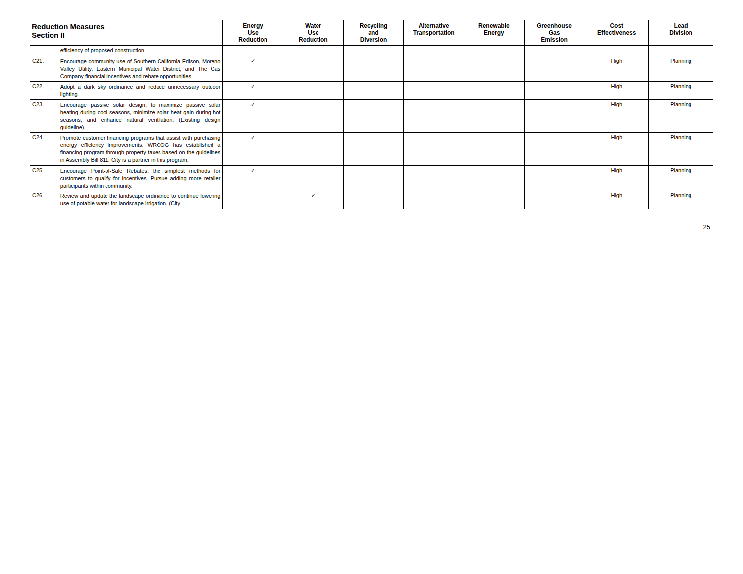| Reduction Measures Section II | Energy Use Reduction | Water Use Reduction | Recycling and Diversion | Alternative Transportation | Renewable Energy | Greenhouse Gas Emission | Cost Effectiveness | Lead Division |
| --- | --- | --- | --- | --- | --- | --- | --- | --- |
| | efficiency of proposed construction. | | | | | | | | |
| C21. | Encourage community use of Southern California Edison, Moreno Valley Utility, Eastern Municipal Water District, and The Gas Company financial incentives and rebate opportunities. | ✓ | | | | | | High | Planning |
| C22. | Adopt a dark sky ordinance and reduce unnecessary outdoor lighting. | ✓ | | | | | | High | Planning |
| C23. | Encourage passive solar design, to maximize passive solar heating during cool seasons, minimize solar heat gain during hot seasons, and enhance natural ventilation. (Existing design guideline). | ✓ | | | | | | High | Planning |
| C24. | Promote customer financing programs that assist with purchasing energy efficiency improvements. WRCOG has established a financing program through property taxes based on the guidelines in Assembly Bill 811. City is a partner in this program. | ✓ | | | | | | High | Planning |
| C25. | Encourage Point-of-Sale Rebates, the simplest methods for customers to qualify for incentives. Pursue adding more retailer participants within community. | ✓ | | | | | | High | Planning |
| C26. | Review and update the landscape ordinance to continue lowering use of potable water for landscape irrigation. (City | | ✓ | | | | | High | Planning |
25